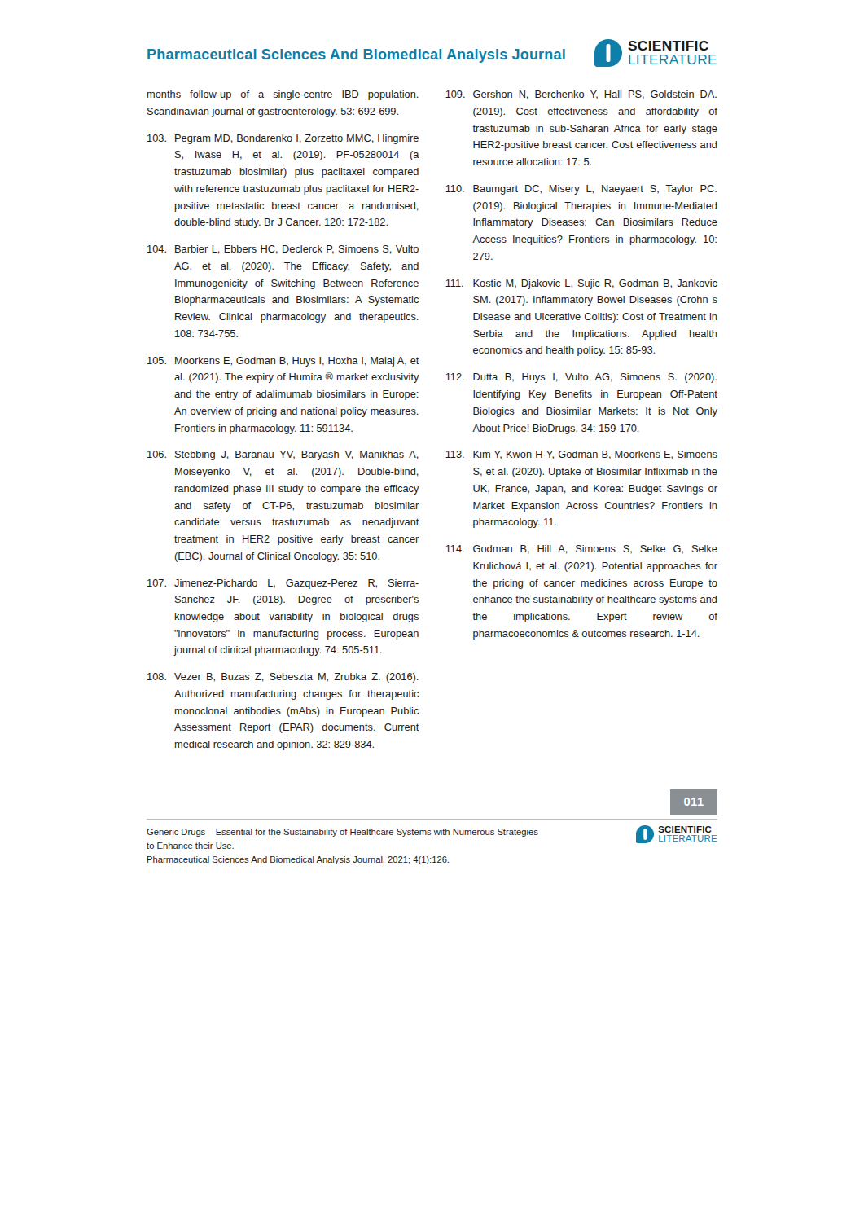Pharmaceutical Sciences And Biomedical Analysis Journal
SCIENTIFIC LITERATURE
months follow-up of a single-centre IBD population. Scandinavian journal of gastroenterology. 53: 692-699.
103. Pegram MD, Bondarenko I, Zorzetto MMC, Hingmire S, Iwase H, et al. (2019). PF-05280014 (a trastuzumab biosimilar) plus paclitaxel compared with reference trastuzumab plus paclitaxel for HER2-positive metastatic breast cancer: a randomised, double-blind study. Br J Cancer. 120: 172-182.
104. Barbier L, Ebbers HC, Declerck P, Simoens S, Vulto AG, et al. (2020). The Efficacy, Safety, and Immunogenicity of Switching Between Reference Biopharmaceuticals and Biosimilars: A Systematic Review. Clinical pharmacology and therapeutics. 108: 734-755.
105. Moorkens E, Godman B, Huys I, Hoxha I, Malaj A, et al. (2021). The expiry of Humira ® market exclusivity and the entry of adalimumab biosimilars in Europe: An overview of pricing and national policy measures. Frontiers in pharmacology. 11: 591134.
106. Stebbing J, Baranau YV, Baryash V, Manikhas A, Moiseyenko V, et al. (2017). Double-blind, randomized phase III study to compare the efficacy and safety of CT-P6, trastuzumab biosimilar candidate versus trastuzumab as neoadjuvant treatment in HER2 positive early breast cancer (EBC). Journal of Clinical Oncology. 35: 510.
107. Jimenez-Pichardo L, Gazquez-Perez R, Sierra-Sanchez JF. (2018). Degree of prescriber's knowledge about variability in biological drugs "innovators" in manufacturing process. European journal of clinical pharmacology. 74: 505-511.
108. Vezer B, Buzas Z, Sebeszta M, Zrubka Z. (2016). Authorized manufacturing changes for therapeutic monoclonal antibodies (mAbs) in European Public Assessment Report (EPAR) documents. Current medical research and opinion. 32: 829-834.
109. Gershon N, Berchenko Y, Hall PS, Goldstein DA. (2019). Cost effectiveness and affordability of trastuzumab in sub-Saharan Africa for early stage HER2-positive breast cancer. Cost effectiveness and resource allocation: 17: 5.
110. Baumgart DC, Misery L, Naeyaert S, Taylor PC. (2019). Biological Therapies in Immune-Mediated Inflammatory Diseases: Can Biosimilars Reduce Access Inequities? Frontiers in pharmacology. 10: 279.
111. Kostic M, Djakovic L, Sujic R, Godman B, Jankovic SM. (2017). Inflammatory Bowel Diseases (Crohn s Disease and Ulcerative Colitis): Cost of Treatment in Serbia and the Implications. Applied health economics and health policy. 15: 85-93.
112. Dutta B, Huys I, Vulto AG, Simoens S. (2020). Identifying Key Benefits in European Off-Patent Biologics and Biosimilar Markets: It is Not Only About Price! BioDrugs. 34: 159-170.
113. Kim Y, Kwon H-Y, Godman B, Moorkens E, Simoens S, et al. (2020). Uptake of Biosimilar Infliximab in the UK, France, Japan, and Korea: Budget Savings or Market Expansion Across Countries? Frontiers in pharmacology. 11.
114. Godman B, Hill A, Simoens S, Selke G, Selke Krulichová I, et al. (2021). Potential approaches for the pricing of cancer medicines across Europe to enhance the sustainability of healthcare systems and the implications. Expert review of pharmacoeconomics & outcomes research. 1-14.
011
Generic Drugs – Essential for the Sustainability of Healthcare Systems with Numerous Strategies to Enhance their Use.
Pharmaceutical Sciences And Biomedical Analysis Journal. 2021; 4(1):126.
SCIENTIFIC LITERATURE